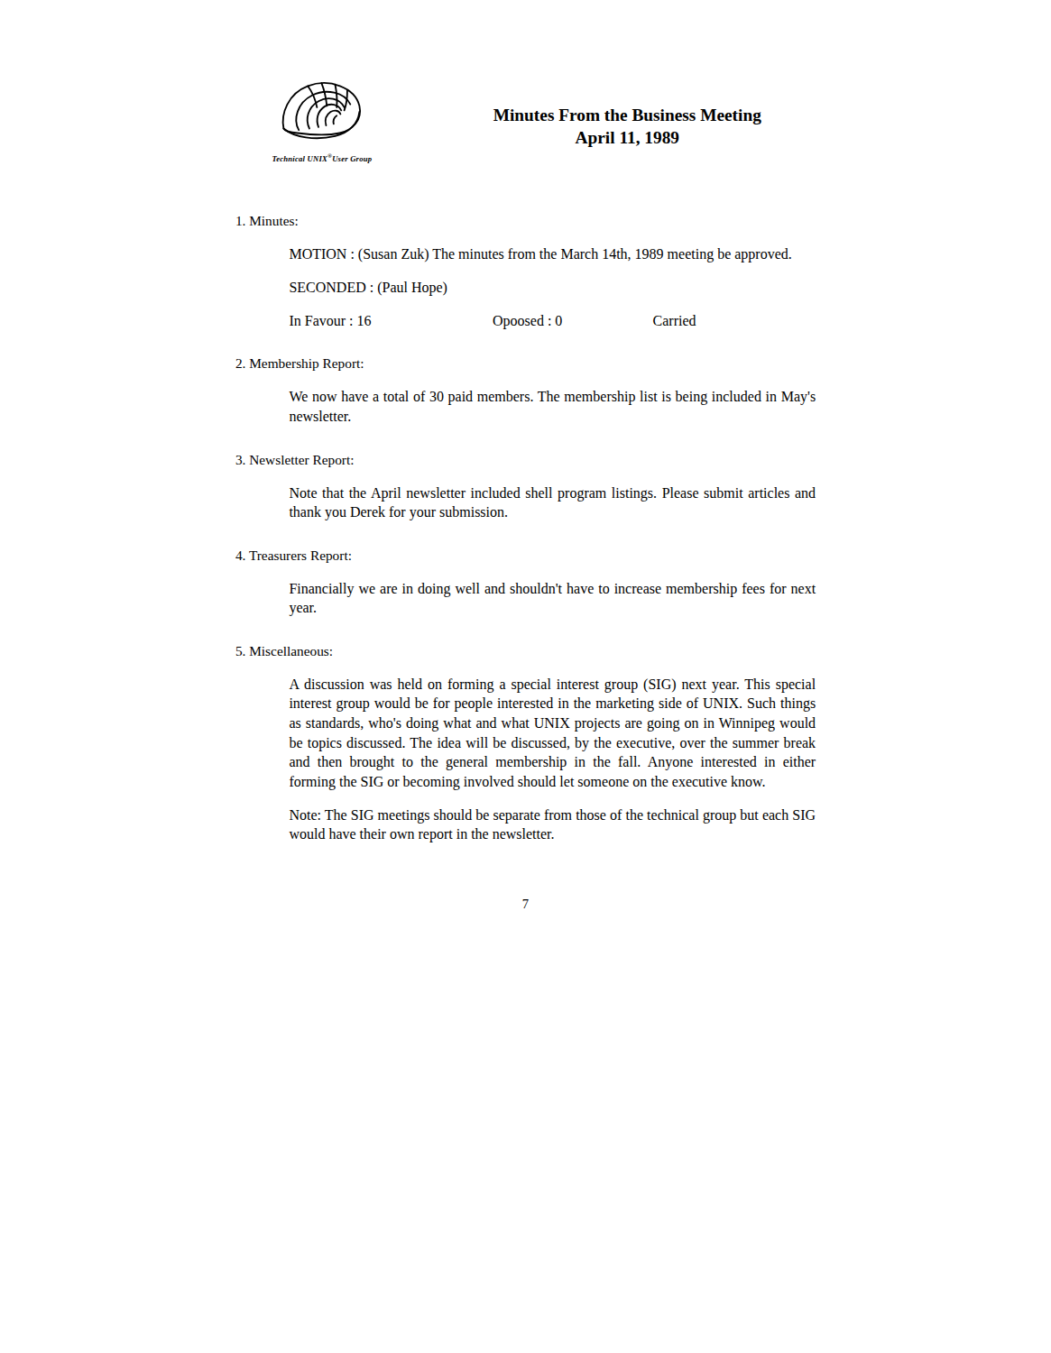Technical UNIX®User Group
Minutes From the Business Meeting
April 11, 1989
1. Minutes:
MOTION : (Susan Zuk) The minutes from the March 14th, 1989 meeting be approved.
SECONDED : (Paul Hope)
In Favour : 16 Opoosed : 0 Carried
2. Membership Report:
We now have a total of 30 paid members. The membership list is being included in May's newsletter.
3. Newsletter Report:
Note that the April newsletter included shell program listings. Please submit articles and thank you Derek for your submission.
4. Treasurers Report:
Financially we are in doing well and shouldn't have to increase membership fees for next year.
5. Miscellaneous:
A discussion was held on forming a special interest group (SIG) next year. This special interest group would be for people interested in the marketing side of UNIX. Such things as standards, who's doing what and what UNIX projects are going on in Winnipeg would be topics discussed. The idea will be discussed, by the executive, over the summer break and then brought to the general membership in the fall. Anyone interested in either forming the SIG or becoming involved should let someone on the executive know.
Note: The SIG meetings should be separate from those of the technical group but each SIG would have their own report in the newsletter.
7